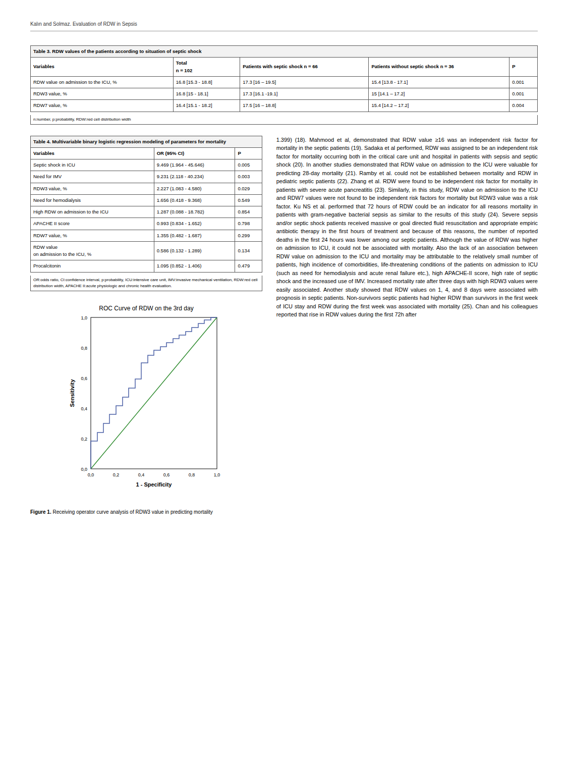Kalın and Solmaz. Evaluation of RDW in Sepsis
| Table 3. RDW values of the patients according to situation of septic shock |
| Variables | Total n = 102 | Patients with septic shock n = 66 | Patients without septic shock n = 36 | P |
| RDW value on admission to the ICU, % | 16.8 [15.3 - 18.8] | 17.3 [16 – 19.5] | 15.4 [13.8 - 17.1] | 0.001 |
| RDW3 value, % | 16.8 [15 - 18.1] | 17.3 [16.1 -19.1] | 15 [14.1 – 17.2] | 0.001 |
| RDW7 value, % | 16.4 [15.1 - 18.2] | 17.5 [16 – 18.8] | 15.4 [14.2 – 17.2] | 0.004 |
n:number, p:probability, RDW:red cell distribution width
| Table 4. Multivariable binary logistic regression modeling of parameters for mortality |
| Variables | OR (95% CI) | P |
| Septic shock in ICU | 9.469 (1.964 - 45.646) | 0.005 |
| Need for IMV | 9.231 (2.118 - 40.234) | 0.003 |
| RDW3 value, % | 2.227 (1.083 - 4.580) | 0.029 |
| Need for hemodialysis | 1.656 (0.418 - 9.368) | 0.549 |
| High RDW on admission to the ICU | 1.287 (0.088 - 18.782) | 0.854 |
| APACHE II score | 0.993 (0.834 - 1.652) | 0.798 |
| RDW7 value, % | 1.355 (0.482 - 1.687) | 0.299 |
| RDW value on admission to the ICU, % | 0.586 (0.132 - 1.289) | 0.134 |
| Procalcitonin | 1.095 (0.852 - 1.406) | 0.479 |
OR:odds ratio, CI:confidence interval, p:probability, ICU:intensive care unit, IMV:invasive mechanical ventilation, RDW:red cell distribution width, APACHE II:acute physiologic and chronic health evaluation.
ROC Curve of RDW on the 3rd day 1,0 0,8 0,6 0,4 0,2 0,0 0,0 0,2 0,4 0,6 0,8 1,0 1 - Specificity Sensitivity
Figure 1. Receiving operator curve analysis of RDW3 value in predicting mortality
1.399) (18). Mahmood et al, demonstrated that RDW value ≥16 was an independent risk factor for mortality in the septic patients (19). Sadaka et al performed, RDW was assigned to be an independent risk factor for mortality occurring both in the critical care unit and hospital in patients with sepsis and septic shock (20). In another studies demonstrated that RDW value on admission to the ICU were valuable for predicting 28-day mortality (21). Ramby et al. could not be established between mortality and RDW in pediatric septic patients (22). Zhang et al. RDW were found to be independent risk factor for mortality in patients with severe acute pancreatitis (23). Similarly, in this study, RDW value on admission to the ICU and RDW7 values were not found to be independent risk factors for mortality but RDW3 value was a risk factor. Ku NS et al. performed that 72 hours of RDW could be an indicator for all reasons mortality in patients with gram-negative bacterial sepsis as similar to the results of this study (24). Severe sepsis and/or septic shock patients received massive or goal directed fluid resuscitation and appropriate empiric antibiotic therapy in the first hours of treatment and because of this reasons, the number of reported deaths in the first 24 hours was lower among our septic patients. Although the value of RDW was higher on admission to ICU, it could not be associated with mortality. Also the lack of an association between RDW value on admission to the ICU and mortality may be attributable to the relatively small number of patients, high incidence of comorbidities, life-threatening conditions of the patients on admission to ICU (such as need for hemodialysis and acute renal failure etc.), high APACHE-II score, high rate of septic shock and the increased use of IMV. Increased mortality rate after three days with high RDW3 values were easily associated. Another study showed that RDW values on 1, 4, and 8 days were associated with prognosis in septic patients. Non-survivors septic patients had higher RDW than survivors in the first week of ICU stay and RDW during the first week was associated with mortality (25). Chan and his colleagues reported that rise in RDW values during the first 72h after